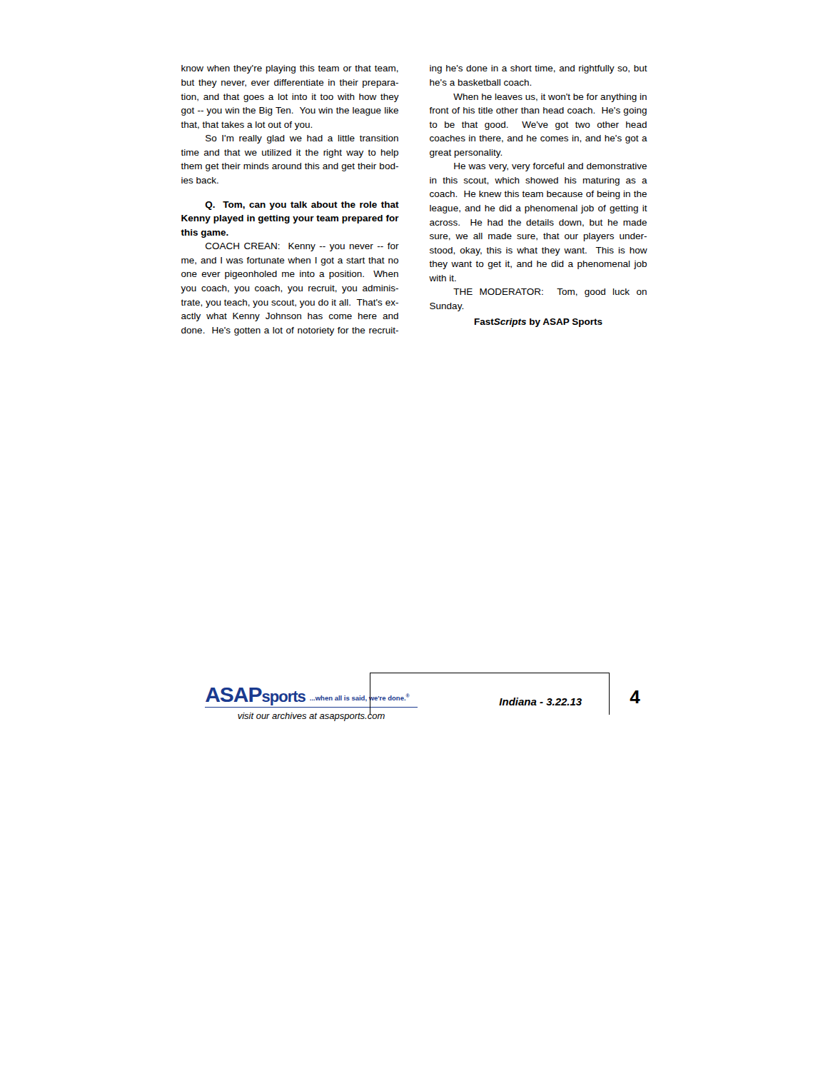know when they're playing this team or that team, but they never, ever differentiate in their preparation, and that goes a lot into it too with how they got -- you win the Big Ten. You win the league like that, that takes a lot out of you.
So I'm really glad we had a little transition time and that we utilized it the right way to help them get their minds around this and get their bodies back.
Q. Tom, can you talk about the role that Kenny played in getting your team prepared for this game.
COACH CREAN: Kenny -- you never -- for me, and I was fortunate when I got a start that no one ever pigeonholed me into a position. When you coach, you coach, you recruit, you administrate, you teach, you scout, you do it all. That's exactly what Kenny Johnson has come here and done. He's gotten a lot of notoriety for the recruiting he's done in a short time, and rightfully so, but he's a basketball coach.
When he leaves us, it won't be for anything in front of his title other than head coach. He's going to be that good. We've got two other head coaches in there, and he comes in, and he's got a great personality.
He was very, very forceful and demonstrative in this scout, which showed his maturing as a coach. He knew this team because of being in the league, and he did a phenomenal job of getting it across. He had the details down, but he made sure, we all made sure, that our players understood, okay, this is what they want. This is how they want to get it, and he did a phenomenal job with it.
THE MODERATOR: Tom, good luck on Sunday.
FastScripts by ASAP Sports
ASAPsports
...when all is said, we're done.®
visit our archives at asapsports.com
Indiana - 3.22.13
4